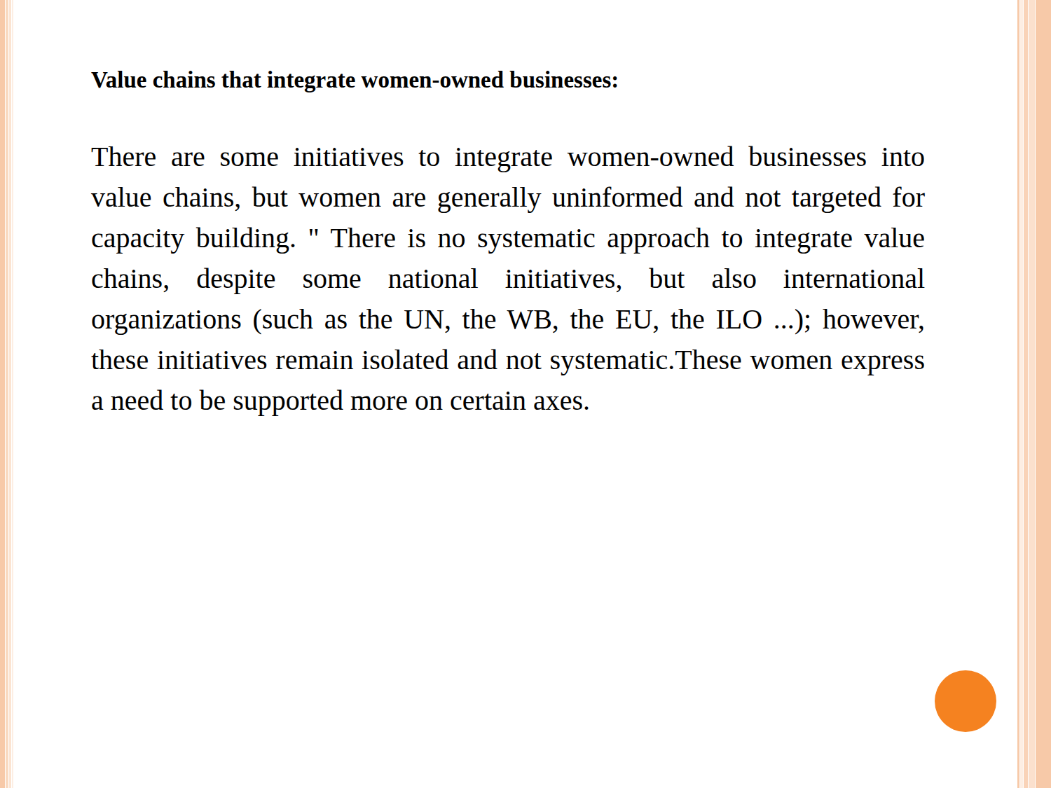Value chains that integrate women-owned businesses:
There are some initiatives to integrate women-owned businesses into value chains, but women are generally uninformed and not targeted for capacity building. " There is no systematic approach to integrate value chains, despite some national initiatives, but also international organizations (such as the UN, the WB, the EU, the ILO ...); however, these initiatives remain isolated and not systematic.These women express a need to be supported more on certain axes.